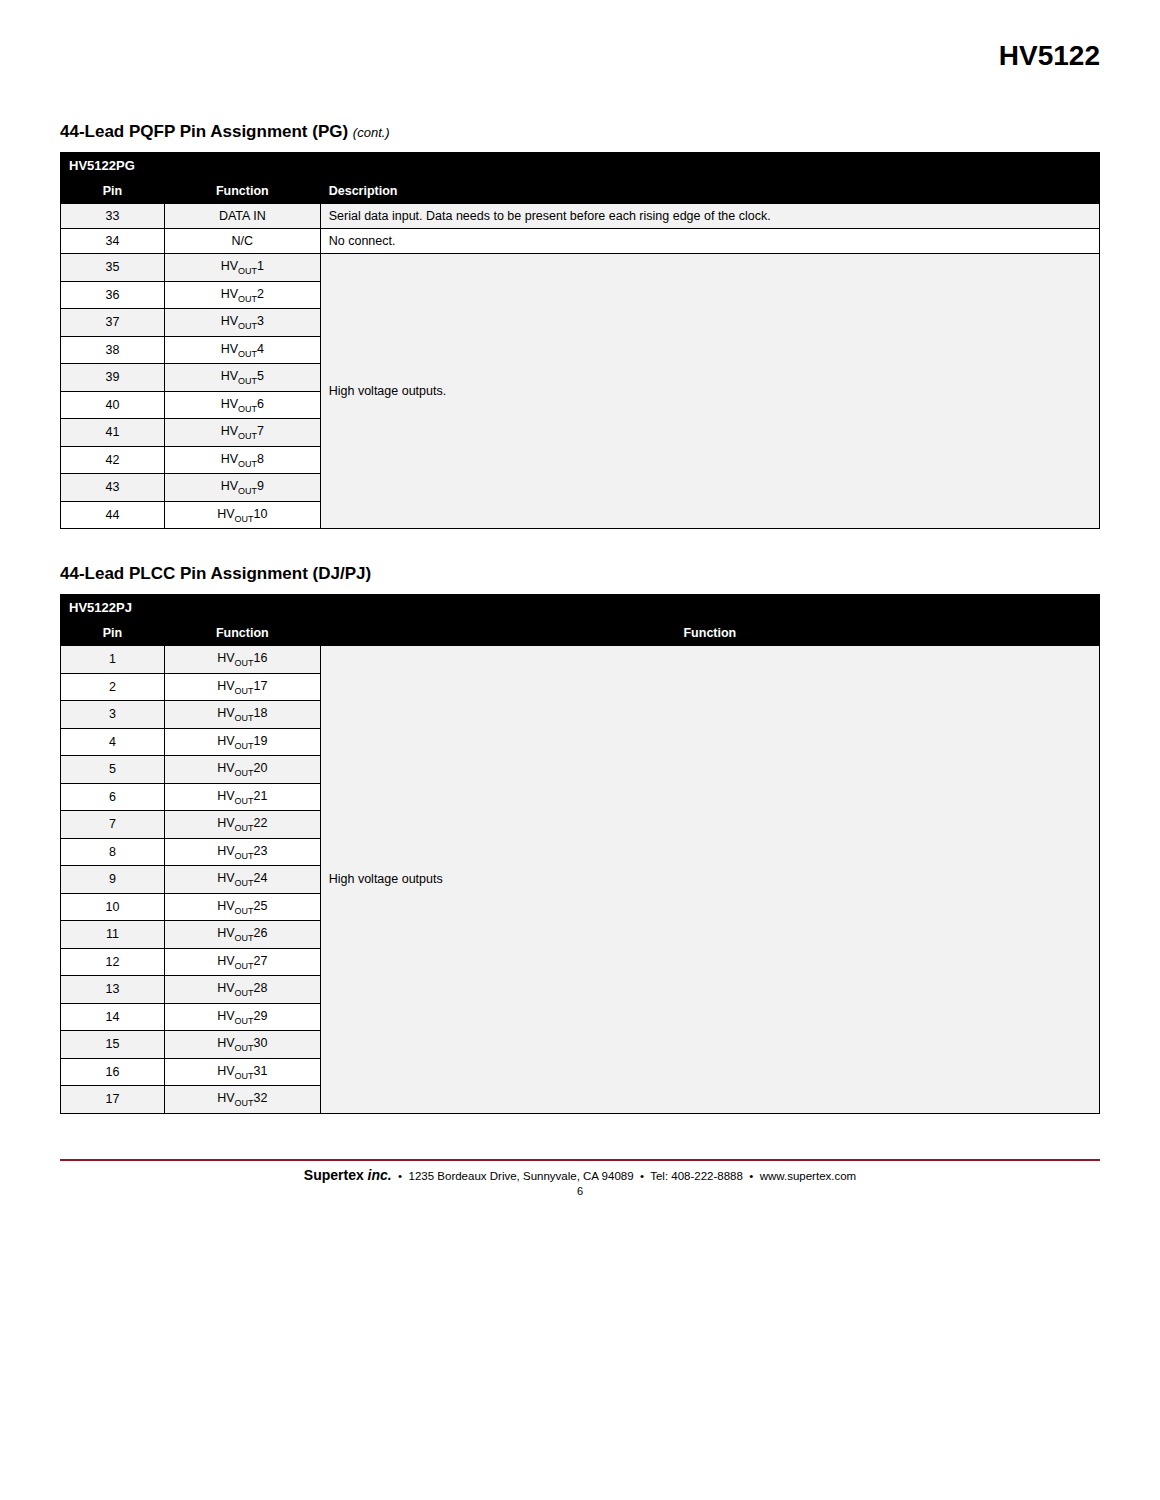HV5122
44-Lead PQFP Pin Assignment (PG) (cont.)
| HV5122PG |
| Pin | Function | Description |
| 33 | DATA IN | Serial data input. Data needs to be present before each rising edge of the clock. |
| 34 | N/C | No connect. |
| 35 | HV OUT 1 | High voltage outputs. |
| 36 | HV OUT 2 |
| 37 | HV OUT 3 |
| 38 | HV OUT 4 |
| 39 | HV OUT 5 |
| 40 | HV OUT 6 |
| 41 | HV OUT 7 |
| 42 | HV OUT 8 |
| 43 | HV OUT 9 |
| 44 | HV OUT 10 |
44-Lead PLCC Pin Assignment (DJ/PJ)
| HV5122PJ |
| Pin | Function | Function |
| 1 | HV OUT 16 | High voltage outputs |
| 2 | HV OUT 17 |
| 3 | HV OUT 18 |
| 4 | HV OUT 19 |
| 5 | HV OUT 20 |
| 6 | HV OUT 21 |
| 7 | HV OUT 22 |
| 8 | HV OUT 23 |
| 9 | HV OUT 24 |
| 10 | HV OUT 25 |
| 11 | HV OUT 26 |
| 12 | HV OUT 27 |
| 13 | HV OUT 28 |
| 14 | HV OUT 29 |
| 15 | HV OUT 30 |
| 16 | HV OUT 31 |
| 17 | HV OUT 32 |
Supertex inc. • 1235 Bordeaux Drive, Sunnyvale, CA 94089 • Tel: 408-222-8888 • www.supertex.com
6